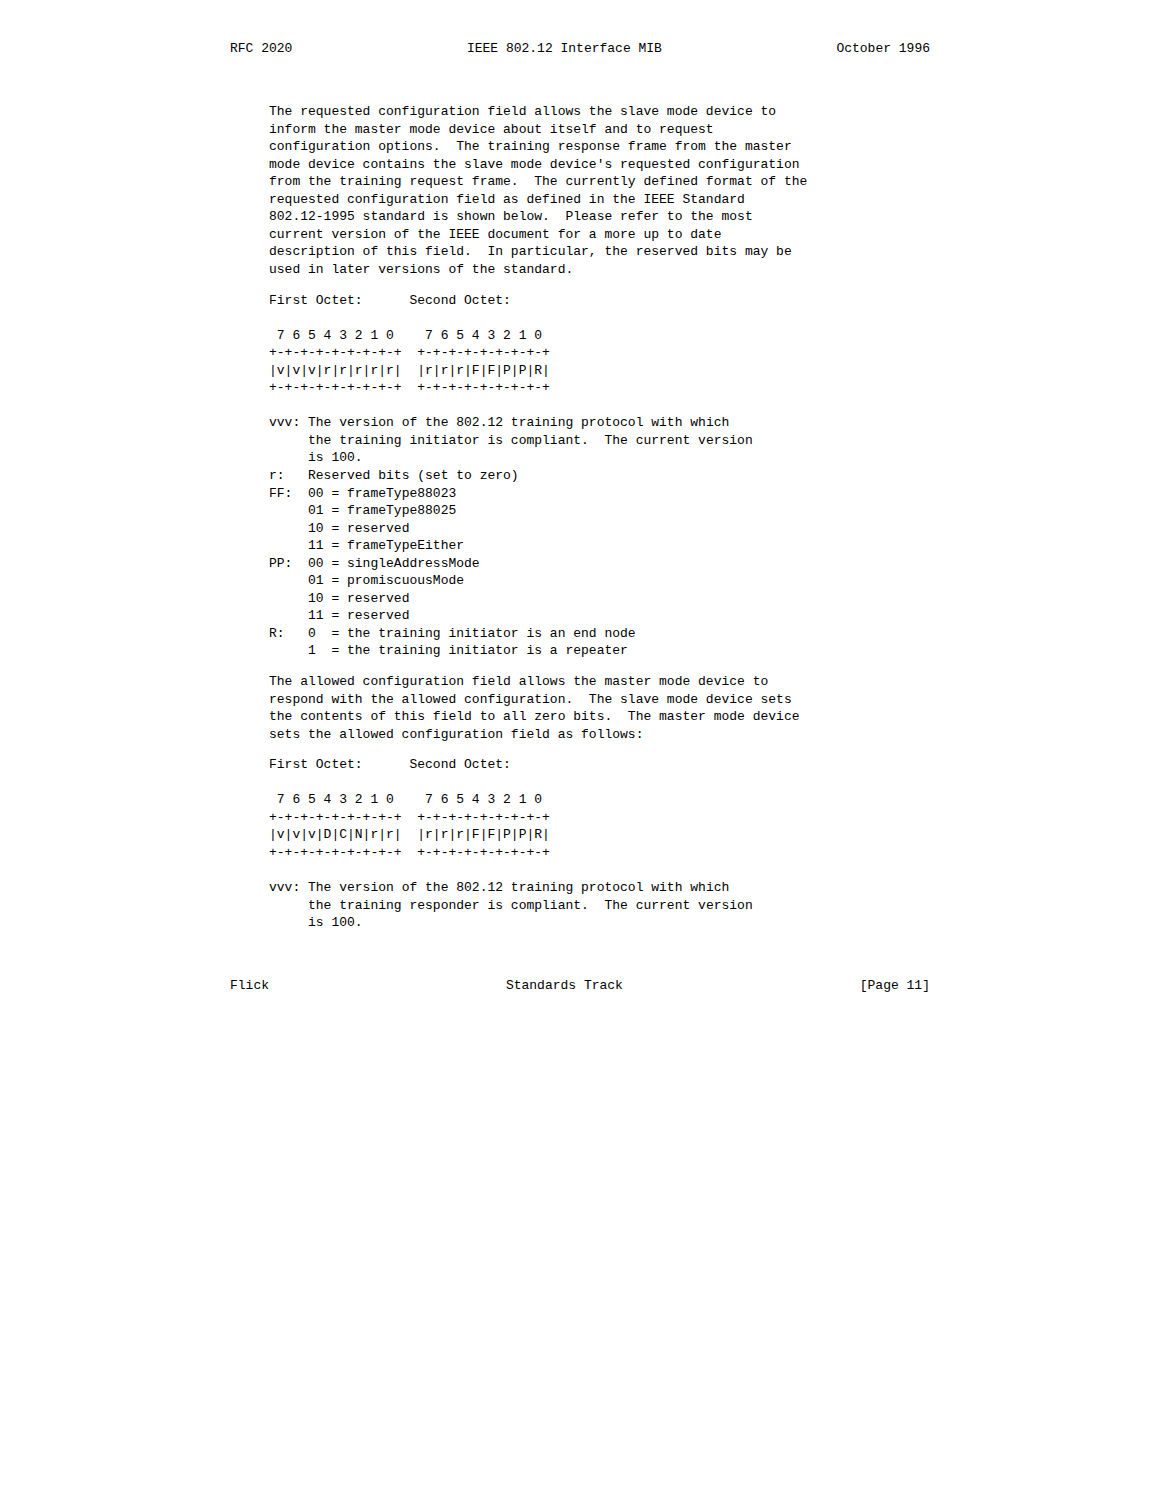RFC 2020 IEEE 802.12 Interface MIB October 1996
The requested configuration field allows the slave mode device to inform the master mode device about itself and to request configuration options. The training response frame from the master mode device contains the slave mode device's requested configuration from the training request frame. The currently defined format of the requested configuration field as defined in the IEEE Standard 802.12-1995 standard is shown below. Please refer to the most current version of the IEEE document for a more up to date description of this field. In particular, the reserved bits may be used in later versions of the standard.
     First Octet:      Second Octet:

      7 6 5 4 3 2 1 0    7 6 5 4 3 2 1 0
     +-+-+-+-+-+-+-+-+  +-+-+-+-+-+-+-+-+
     |v|v|v|r|r|r|r|r|  |r|r|r|F|F|P|P|R|
     +-+-+-+-+-+-+-+-+  +-+-+-+-+-+-+-+-+

     vvv: The version of the 802.12 training protocol with which
          the training initiator is compliant.  The current version
          is 100.
     r:   Reserved bits (set to zero)
     FF:  00 = frameType88023
          01 = frameType88025
          10 = reserved
          11 = frameTypeEither
     PP:  00 = singleAddressMode
          01 = promiscuousMode
          10 = reserved
          11 = reserved
     R:   0  = the training initiator is an end node
          1  = the training initiator is a repeater
The allowed configuration field allows the master mode device to respond with the allowed configuration. The slave mode device sets the contents of this field to all zero bits. The master mode device sets the allowed configuration field as follows:
     First Octet:      Second Octet:

      7 6 5 4 3 2 1 0    7 6 5 4 3 2 1 0
     +-+-+-+-+-+-+-+-+  +-+-+-+-+-+-+-+-+
     |v|v|v|D|C|N|r|r|  |r|r|r|F|F|P|P|R|
     +-+-+-+-+-+-+-+-+  +-+-+-+-+-+-+-+-+

     vvv: The version of the 802.12 training protocol with which
          the training responder is compliant.  The current version
          is 100.
Flick Standards Track [Page 11]